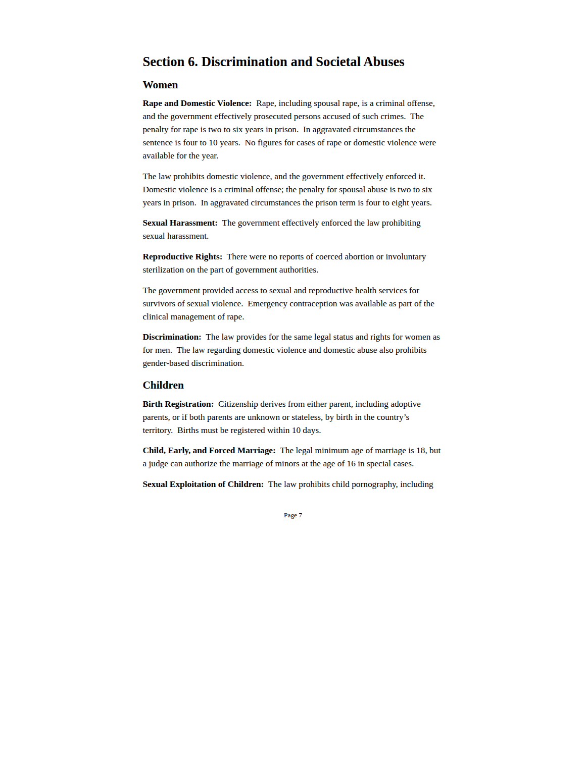Section 6. Discrimination and Societal Abuses
Women
Rape and Domestic Violence: Rape, including spousal rape, is a criminal offense, and the government effectively prosecuted persons accused of such crimes. The penalty for rape is two to six years in prison. In aggravated circumstances the sentence is four to 10 years. No figures for cases of rape or domestic violence were available for the year.
The law prohibits domestic violence, and the government effectively enforced it. Domestic violence is a criminal offense; the penalty for spousal abuse is two to six years in prison. In aggravated circumstances the prison term is four to eight years.
Sexual Harassment: The government effectively enforced the law prohibiting sexual harassment.
Reproductive Rights: There were no reports of coerced abortion or involuntary sterilization on the part of government authorities.
The government provided access to sexual and reproductive health services for survivors of sexual violence. Emergency contraception was available as part of the clinical management of rape.
Discrimination: The law provides for the same legal status and rights for women as for men. The law regarding domestic violence and domestic abuse also prohibits gender-based discrimination.
Children
Birth Registration: Citizenship derives from either parent, including adoptive parents, or if both parents are unknown or stateless, by birth in the country’s territory. Births must be registered within 10 days.
Child, Early, and Forced Marriage: The legal minimum age of marriage is 18, but a judge can authorize the marriage of minors at the age of 16 in special cases.
Sexual Exploitation of Children: The law prohibits child pornography, including
Page 7